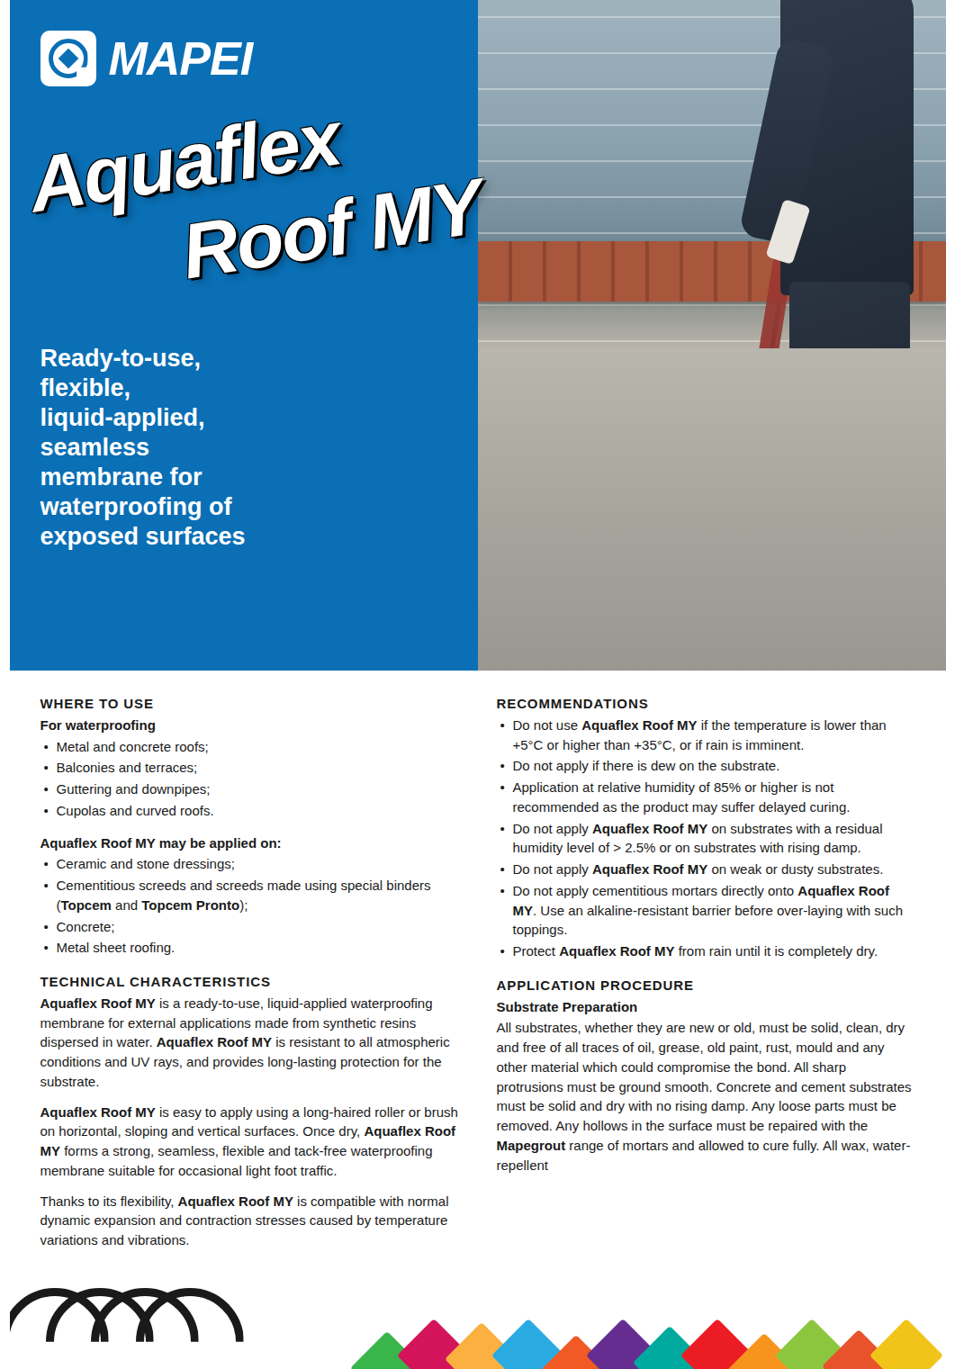MAPEI
Ready-to-use, flexible,
liquid-applied, seamless
membrane for
waterproofing of
exposed surfaces
Aquaflex
Roof MY
Where to use
For waterproofing
Metal and concrete roofs;
Balconies and terraces;
Guttering and downpipes;
Cupolas and curved roofs.
Aquaflex Roof MY may be applied on:
Ceramic and stone dressings;
Cementitious screeds and screeds made using special binders (Topcem and Topcem Pronto);
Concrete;
Metal sheet roofing.
Technical characteristics
Aquaflex Roof MY is a ready-to-use, liquid-applied waterproofing membrane for external applications made from synthetic resins dispersed in water. Aquaflex Roof MY is resistant to all atmospheric conditions and UV rays, and provides long-lasting protection for the substrate.
Aquaflex Roof MY is easy to apply using a long-haired roller or brush on horizontal, sloping and vertical surfaces. Once dry, Aquaflex Roof MY forms a strong, seamless, flexible and tack-free waterproofing membrane suitable for occasional light foot traffic.
Thanks to its flexibility, Aquaflex Roof MY is compatible with normal dynamic expansion and contraction stresses caused by temperature variations and vibrations.
Recommendations
Do not use Aquaflex Roof MY if the temperature is lower than +5°C or higher than +35°C, or if rain is imminent.
Do not apply if there is dew on the substrate.
Application at relative humidity of 85% or higher is not recommended as the product may suffer delayed curing.
Do not apply Aquaflex Roof MY on substrates with a residual humidity level of > 2.5% or on substrates with rising damp.
Do not apply Aquaflex Roof MY on weak or dusty substrates.
Do not apply cementitious mortars directly onto Aquaflex Roof MY. Use an alkaline-resistant barrier before over-laying with such toppings.
Protect Aquaflex Roof MY from rain until it is completely dry.
Application procedure
Substrate Preparation
All substrates, whether they are new or old, must be solid, clean, dry and free of all traces of oil, grease, old paint, rust, mould and any other material which could compromise the bond. All sharp protrusions must be ground smooth. Concrete and cement substrates must be solid and dry with no rising damp. Any loose parts must be removed. Any hollows in the surface must be repaired with the Mapegrout range of mortars and allowed to cure fully. All wax, water-repellent